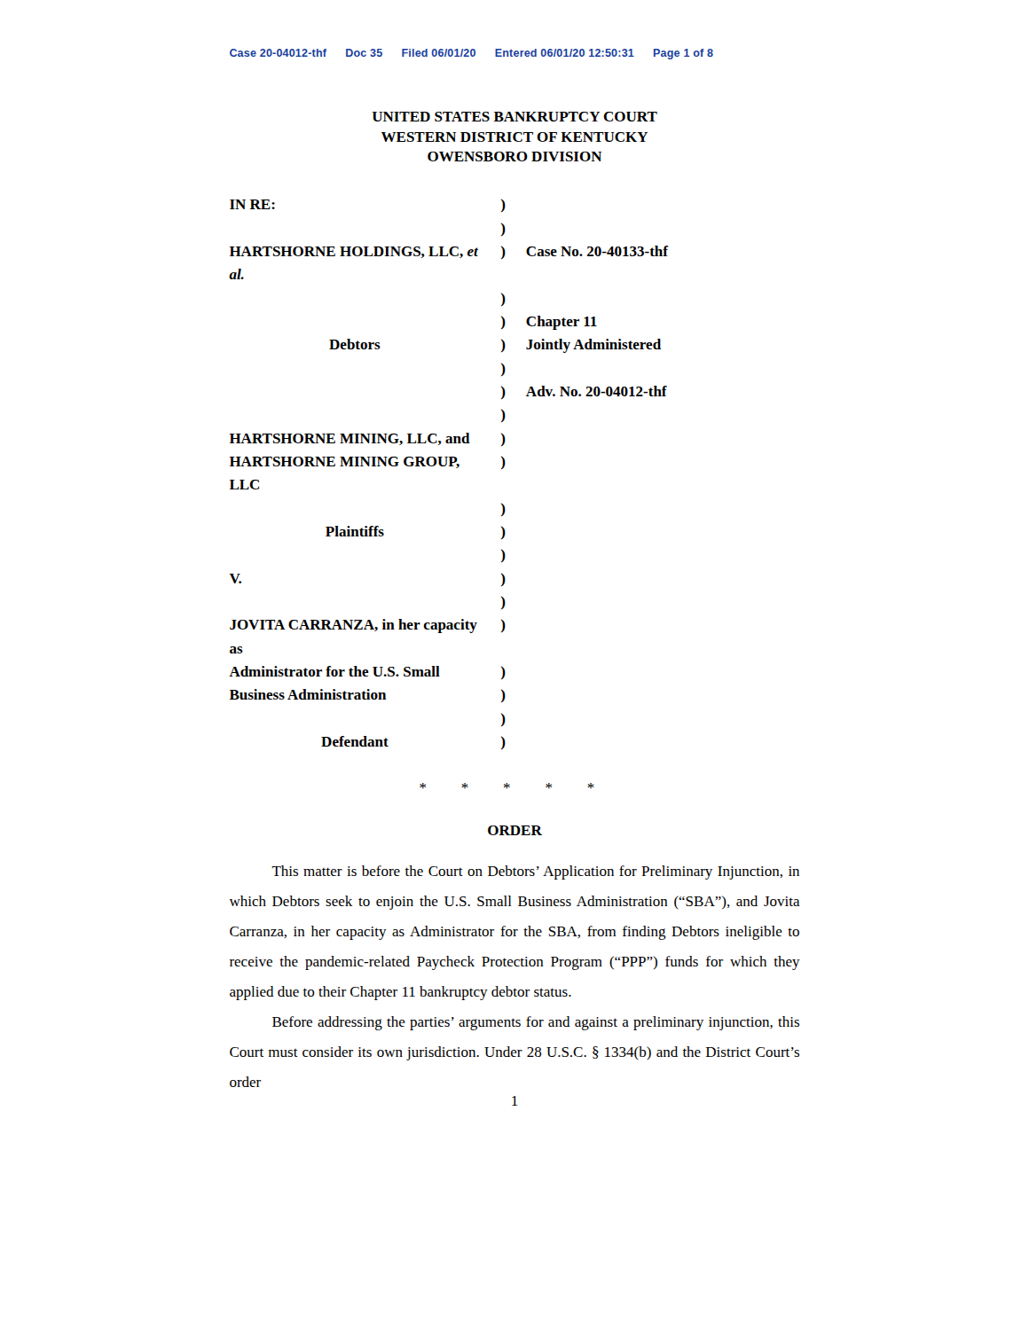Case 20-04012-thf Doc 35 Filed 06/01/20 Entered 06/01/20 12:50:31 Page 1 of 8
UNITED STATES BANKRUPTCY COURT
WESTERN DISTRICT OF KENTUCKY
OWENSBORO DIVISION
| IN RE: | ) | |
| | ) | |
| HARTSHORNE HOLDINGS, LLC, et al. | ) | Case No. 20-40133-thf |
| | ) | |
| | ) | Chapter 11 |
| Debtors | ) | Jointly Administered |
| | ) | |
| | ) | Adv. No. 20-04012-thf |
| | ) | |
| HARTSHORNE MINING, LLC, and | ) | |
| HARTSHORNE MINING GROUP, LLC | ) | |
| | ) | |
| Plaintiffs | ) | |
| | ) | |
| V. | ) | |
| | ) | |
| JOVITA CARRANZA, in her capacity as | ) | |
| Administrator for the U.S. Small | ) | |
| Business Administration | ) | |
| | ) | |
| Defendant | ) | |
* * * * *
ORDER
This matter is before the Court on Debtors’ Application for Preliminary Injunction, in which Debtors seek to enjoin the U.S. Small Business Administration (“SBA”), and Jovita Carranza, in her capacity as Administrator for the SBA, from finding Debtors ineligible to receive the pandemic-related Paycheck Protection Program (“PPP”) funds for which they applied due to their Chapter 11 bankruptcy debtor status.
Before addressing the parties’ arguments for and against a preliminary injunction, this Court must consider its own jurisdiction. Under 28 U.S.C. § 1334(b) and the District Court’s order
1